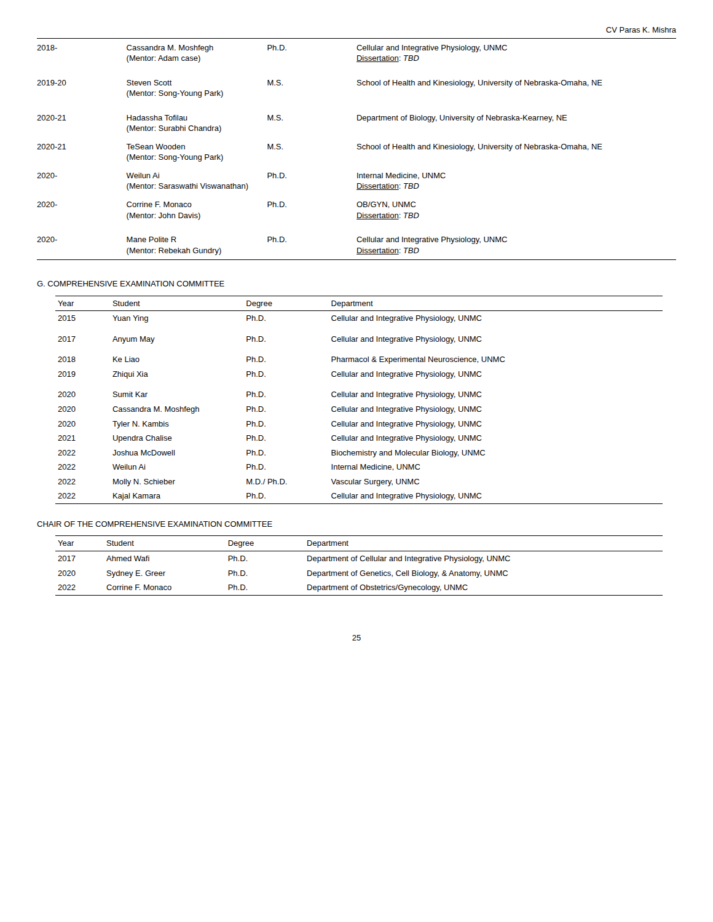CV Paras K. Mishra
| 2018- | Cassandra M. Moshfegh (Mentor: Adam case) | Ph.D. | Cellular and Integrative Physiology, UNMC Dissertation : TBD |
| 2019-20 | Steven Scott (Mentor: Song-Young Park) | M.S. | School of Health and Kinesiology, University of Nebraska-Omaha, NE |
| 2020-21 | Hadassha Tofilau (Mentor: Surabhi Chandra) | M.S. | Department of Biology, University of Nebraska-Kearney, NE |
| 2020-21 | TeSean Wooden (Mentor: Song-Young Park) | M.S. | School of Health and Kinesiology, University of Nebraska-Omaha, NE |
| 2020- | Weilun Ai (Mentor: Saraswathi Viswanathan) | Ph.D. | Internal Medicine, UNMC Dissertation : TBD |
| 2020- | Corrine F. Monaco (Mentor: John Davis) | Ph.D. | OB/GYN, UNMC Dissertation : TBD |
| 2020- | Mane Polite R (Mentor: Rebekah Gundry) | Ph.D. | Cellular and Integrative Physiology, UNMC Dissertation : TBD |
G. COMPREHENSIVE EXAMINATION COMMITTEE
| Year | Student | Degree | Department |
| --- | --- | --- | --- |
| 2015 | Yuan Ying | Ph.D. | Cellular and Integrative Physiology, UNMC |
| 2017 | Anyum May | Ph.D. | Cellular and Integrative Physiology, UNMC |
| 2018 | Ke Liao | Ph.D. | Pharmacol & Experimental Neuroscience, UNMC |
| 2019 | Zhiqui Xia | Ph.D. | Cellular and Integrative Physiology, UNMC |
| 2020 | Sumit Kar | Ph.D. | Cellular and Integrative Physiology, UNMC |
| 2020 | Cassandra M. Moshfegh | Ph.D. | Cellular and Integrative Physiology, UNMC |
| 2020 | Tyler N. Kambis | Ph.D. | Cellular and Integrative Physiology, UNMC |
| 2021 | Upendra Chalise | Ph.D. | Cellular and Integrative Physiology, UNMC |
| 2022 | Joshua McDowell | Ph.D. | Biochemistry and Molecular Biology, UNMC |
| 2022 | Weilun Ai | Ph.D. | Internal Medicine, UNMC |
| 2022 | Molly N. Schieber | M.D./ Ph.D. | Vascular Surgery, UNMC |
| 2022 | Kajal Kamara | Ph.D. | Cellular and Integrative Physiology, UNMC |
CHAIR OF THE COMPREHENSIVE EXAMINATION COMMITTEE
| Year | Student | Degree | Department |
| --- | --- | --- | --- |
| 2017 | Ahmed Wafi | Ph.D. | Department of Cellular and Integrative Physiology, UNMC |
| 2020 | Sydney E. Greer | Ph.D. | Department of Genetics, Cell Biology, & Anatomy, UNMC |
| 2022 | Corrine F. Monaco | Ph.D. | Department of Obstetrics/Gynecology, UNMC |
25